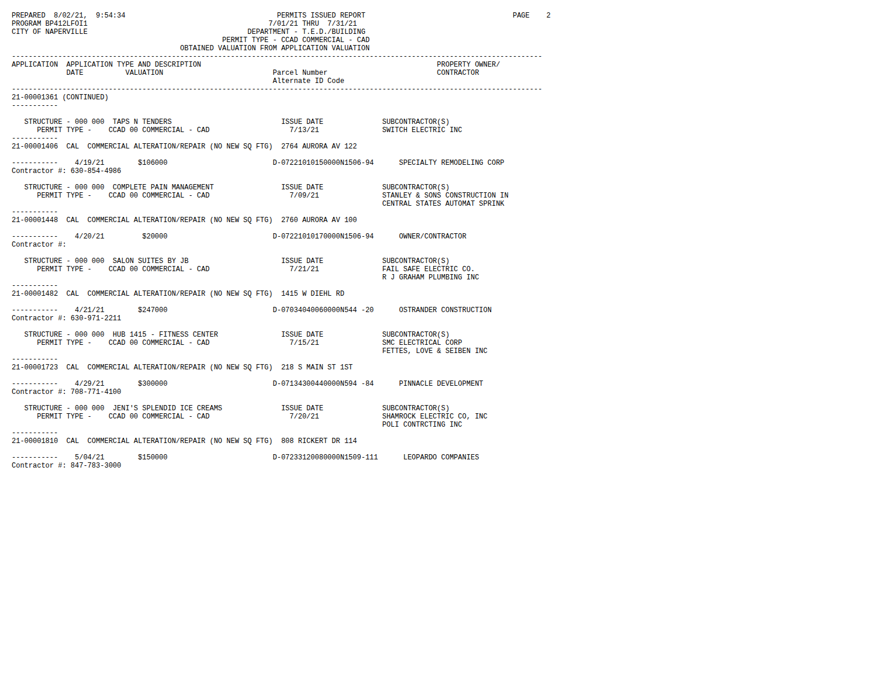PREPARED  8/02/21,  9:54:34                                    PERMITS ISSUED REPORT                                   PAGE    2
PROGRAM BP412LFOI1                                           7/01/21 THRU  7/31/21
CITY OF NAPERVILLE                                      DEPARTMENT - T.E.D./BUILDING
                                                  PERMIT TYPE - CCAD COMMERCIAL - CAD
                                        OBTAINED VALUATION FROM APPLICATION VALUATION
------------------------------------------------------------------------------------------------------------------------------
APPLICATION  APPLICATION TYPE AND DESCRIPTION                                                        PROPERTY OWNER/
             DATE          VALUATION                          Parcel Number                          CONTRACTOR
                                                              Alternate ID Code
------------------------------------------------------------------------------------------------------------------------------
21-00001361 (CONTINUED)
-----------

   STRUCTURE - 000 000  TAPS N TENDERS                          ISSUE DATE              SUBCONTRACTOR(S)
      PERMIT TYPE -    CCAD 00 COMMERCIAL - CAD                   7/13/21               SWITCH ELECTRIC INC
-----------
21-00001406  CAL  COMMERCIAL ALTERATION/REPAIR (NO NEW SQ FTG)  2764 AURORA AV 122

-----------    4/19/21        $106000                         D-07221010150000N1506-94      SPECIALTY REMODELING CORP
Contractor #: 630-854-4986

   STRUCTURE - 000 000  COMPLETE PAIN MANAGEMENT                ISSUE DATE              SUBCONTRACTOR(S)
      PERMIT TYPE -    CCAD 00 COMMERCIAL - CAD                   7/09/21               STANLEY & SONS CONSTRUCTION IN
                                                                                        CENTRAL STATES AUTOMAT SPRINK
-----------
21-00001448  CAL  COMMERCIAL ALTERATION/REPAIR (NO NEW SQ FTG)  2760 AURORA AV 100

-----------    4/20/21         $20000                         D-07221010170000N1506-94      OWNER/CONTRACTOR
Contractor #:

   STRUCTURE - 000 000  SALON SUITES BY JB                      ISSUE DATE              SUBCONTRACTOR(S)
      PERMIT TYPE -    CCAD 00 COMMERCIAL - CAD                   7/21/21               FAIL SAFE ELECTRIC CO.
                                                                                        R J GRAHAM PLUMBING INC
-----------
21-00001482  CAL  COMMERCIAL ALTERATION/REPAIR (NO NEW SQ FTG)  1415 W DIEHL RD

-----------    4/21/21        $247000                         D-07034040060000N544 -20      OSTRANDER CONSTRUCTION
Contractor #: 630-971-2211

   STRUCTURE - 000 000  HUB 1415 - FITNESS CENTER               ISSUE DATE              SUBCONTRACTOR(S)
      PERMIT TYPE -    CCAD 00 COMMERCIAL - CAD                   7/15/21               SMC ELECTRICAL CORP
                                                                                        FETTES, LOVE & SEIBEN INC
-----------
21-00001723  CAL  COMMERCIAL ALTERATION/REPAIR (NO NEW SQ FTG)  218 S MAIN ST 1ST

-----------    4/29/21        $300000                         D-07134300440000N594 -84      PINNACLE DEVELOPMENT
Contractor #: 708-771-4100

   STRUCTURE - 000 000  JENI'S SPLENDID ICE CREAMS              ISSUE DATE              SUBCONTRACTOR(S)
      PERMIT TYPE -    CCAD 00 COMMERCIAL - CAD                   7/20/21               SHAMROCK ELECTRIC CO, INC
                                                                                        POLI CONTRCTING INC
-----------
21-00001810  CAL  COMMERCIAL ALTERATION/REPAIR (NO NEW SQ FTG)  808 RICKERT DR 114

-----------    5/04/21        $150000                         D-07233120080000N1509-111      LEOPARDO COMPANIES
Contractor #: 847-783-3000